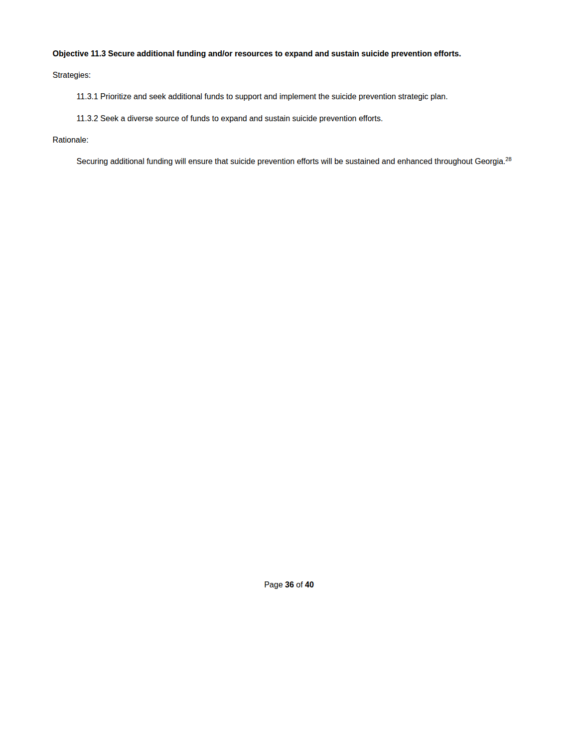Objective 11.3 Secure additional funding and/or resources to expand and sustain suicide prevention efforts.
Strategies:
11.3.1 Prioritize and seek additional funds to support and implement the suicide prevention strategic plan.
11.3.2 Seek a diverse source of funds to expand and sustain suicide prevention efforts.
Rationale:
Securing additional funding will ensure that suicide prevention efforts will be sustained and enhanced throughout Georgia.28
Page 36 of 40